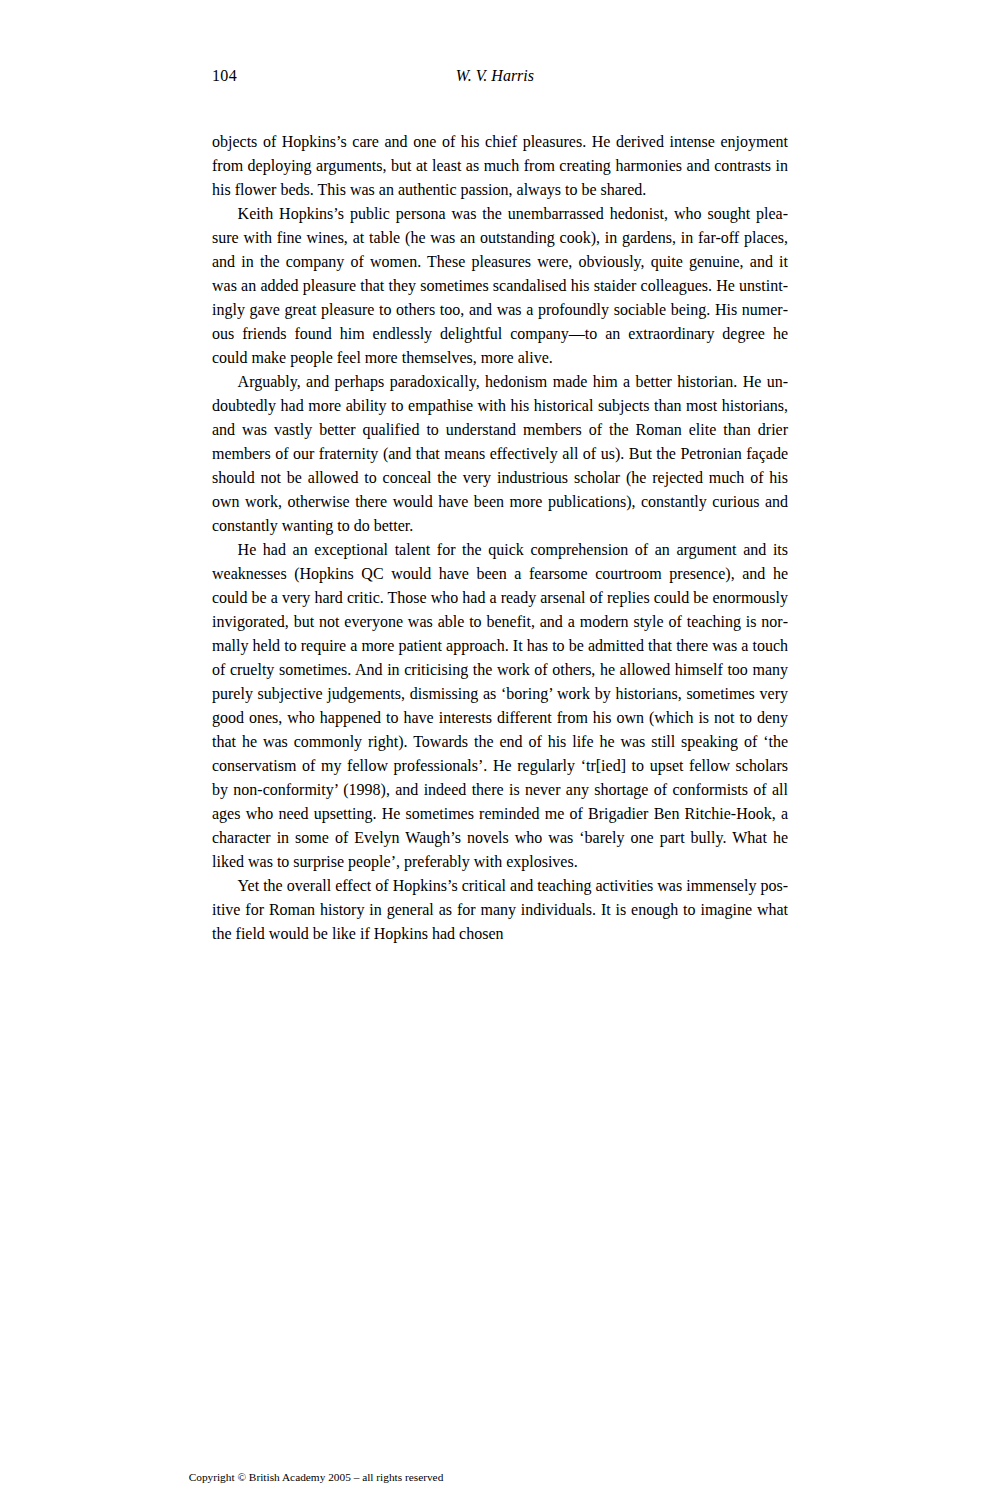104 W. V. Harris
objects of Hopkins’s care and one of his chief pleasures. He derived intense enjoyment from deploying arguments, but at least as much from creating harmonies and contrasts in his flower beds. This was an authentic passion, always to be shared.
Keith Hopkins’s public persona was the unembarrassed hedonist, who sought pleasure with fine wines, at table (he was an outstanding cook), in gardens, in far-off places, and in the company of women. These pleasures were, obviously, quite genuine, and it was an added pleasure that they sometimes scandalised his staider colleagues. He unstintingly gave great pleasure to others too, and was a profoundly sociable being. His numerous friends found him endlessly delightful company—to an extraordinary degree he could make people feel more themselves, more alive.
Arguably, and perhaps paradoxically, hedonism made him a better historian. He undoubtedly had more ability to empathise with his historical subjects than most historians, and was vastly better qualified to understand members of the Roman elite than drier members of our fraternity (and that means effectively all of us). But the Petronian façade should not be allowed to conceal the very industrious scholar (he rejected much of his own work, otherwise there would have been more publications), constantly curious and constantly wanting to do better.
He had an exceptional talent for the quick comprehension of an argument and its weaknesses (Hopkins QC would have been a fearsome courtroom presence), and he could be a very hard critic. Those who had a ready arsenal of replies could be enormously invigorated, but not everyone was able to benefit, and a modern style of teaching is normally held to require a more patient approach. It has to be admitted that there was a touch of cruelty sometimes. And in criticising the work of others, he allowed himself too many purely subjective judgements, dismissing as ‘boring’ work by historians, sometimes very good ones, who happened to have interests different from his own (which is not to deny that he was commonly right). Towards the end of his life he was still speaking of ‘the conservatism of my fellow professionals’. He regularly ‘tr[ied] to upset fellow scholars by non-conformity’ (1998), and indeed there is never any shortage of conformists of all ages who need upsetting. He sometimes reminded me of Brigadier Ben Ritchie-Hook, a character in some of Evelyn Waugh’s novels who was ‘barely one part bully. What he liked was to surprise people’, preferably with explosives.
Yet the overall effect of Hopkins’s critical and teaching activities was immensely positive for Roman history in general as for many individuals. It is enough to imagine what the field would be like if Hopkins had chosen
Copyright © British Academy 2005 – all rights reserved